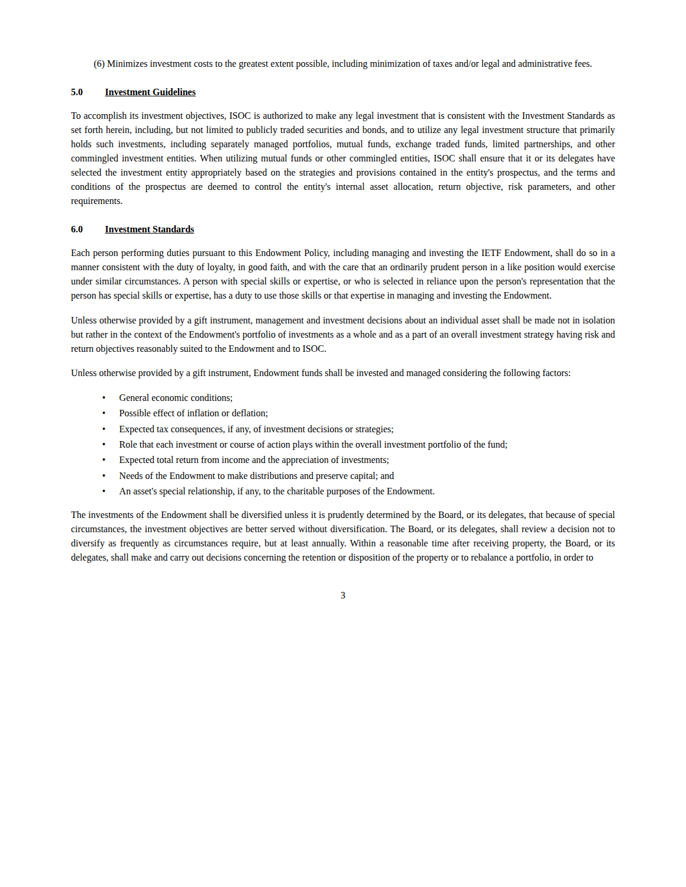(6) Minimizes investment costs to the greatest extent possible, including minimization of taxes and/or legal and administrative fees.
5.0 Investment Guidelines
To accomplish its investment objectives, ISOC is authorized to make any legal investment that is consistent with the Investment Standards as set forth herein, including, but not limited to publicly traded securities and bonds, and to utilize any legal investment structure that primarily holds such investments, including separately managed portfolios, mutual funds, exchange traded funds, limited partnerships, and other commingled investment entities. When utilizing mutual funds or other commingled entities, ISOC shall ensure that it or its delegates have selected the investment entity appropriately based on the strategies and provisions contained in the entity's prospectus, and the terms and conditions of the prospectus are deemed to control the entity's internal asset allocation, return objective, risk parameters, and other requirements.
6.0 Investment Standards
Each person performing duties pursuant to this Endowment Policy, including managing and investing the IETF Endowment, shall do so in a manner consistent with the duty of loyalty, in good faith, and with the care that an ordinarily prudent person in a like position would exercise under similar circumstances. A person with special skills or expertise, or who is selected in reliance upon the person's representation that the person has special skills or expertise, has a duty to use those skills or that expertise in managing and investing the Endowment.
Unless otherwise provided by a gift instrument, management and investment decisions about an individual asset shall be made not in isolation but rather in the context of the Endowment's portfolio of investments as a whole and as a part of an overall investment strategy having risk and return objectives reasonably suited to the Endowment and to ISOC.
Unless otherwise provided by a gift instrument, Endowment funds shall be invested and managed considering the following factors:
General economic conditions;
Possible effect of inflation or deflation;
Expected tax consequences, if any, of investment decisions or strategies;
Role that each investment or course of action plays within the overall investment portfolio of the fund;
Expected total return from income and the appreciation of investments;
Needs of the Endowment to make distributions and preserve capital; and
An asset's special relationship, if any, to the charitable purposes of the Endowment.
The investments of the Endowment shall be diversified unless it is prudently determined by the Board, or its delegates, that because of special circumstances, the investment objectives are better served without diversification. The Board, or its delegates, shall review a decision not to diversify as frequently as circumstances require, but at least annually. Within a reasonable time after receiving property, the Board, or its delegates, shall make and carry out decisions concerning the retention or disposition of the property or to rebalance a portfolio, in order to
3